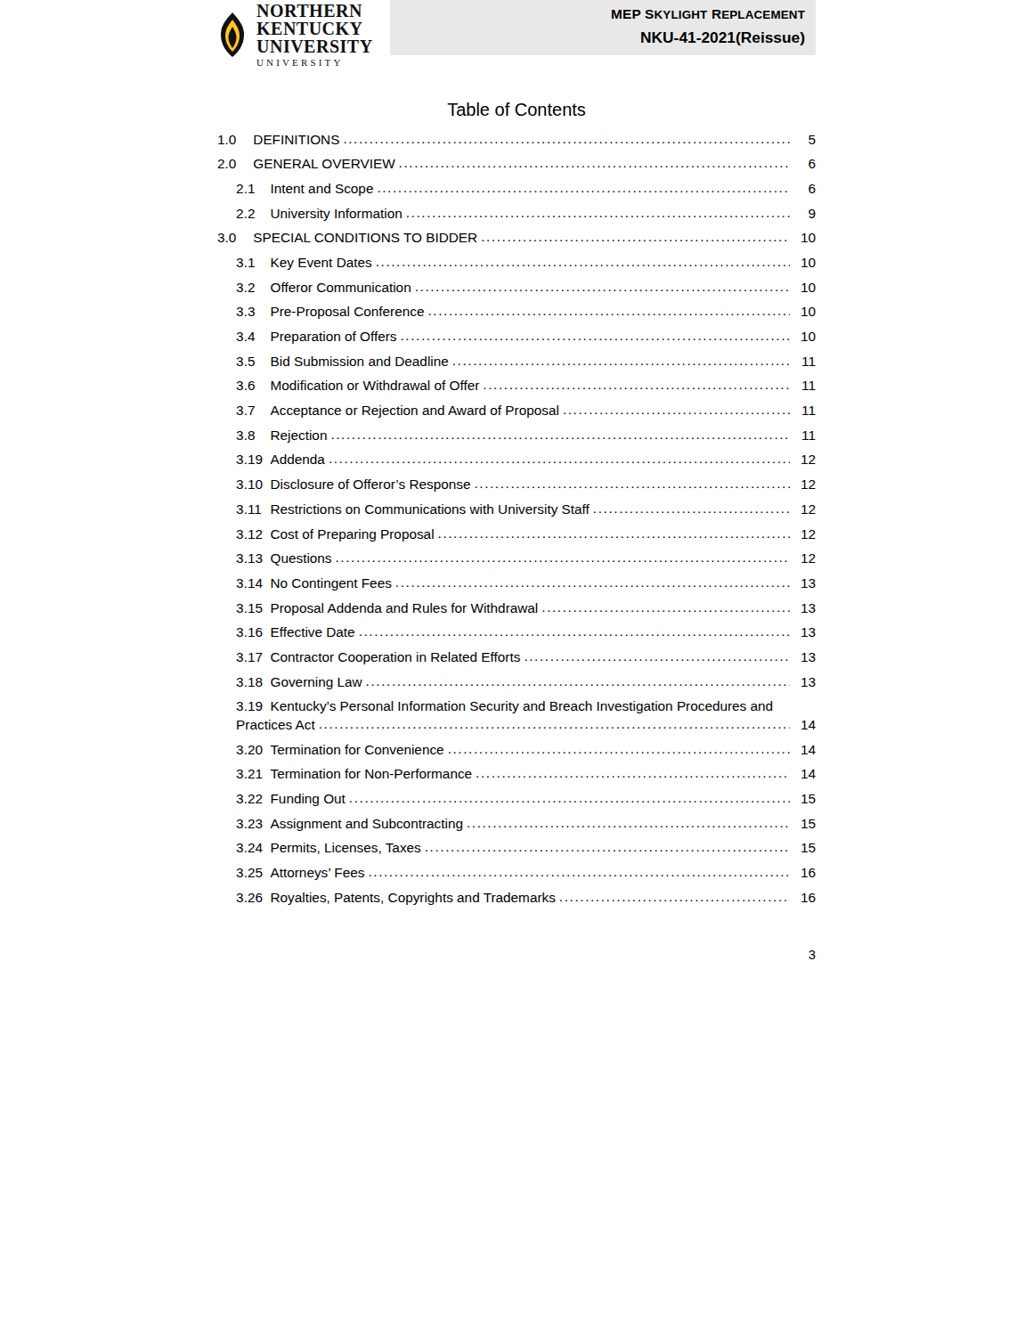NORTHERN
KENTUCKY
UNIVERSITY
UNIVERSITY
MEP SKYLIGHT REPLACEMENT
NKU-41-2021(Reissue)
Table of Contents
1.0 DEFINITIONS ................................................................................................................. 5
2.0 GENERAL OVERVIEW ....................................................................................................... 6
2.1 Intent and Scope .................................................................................................. 6
2.2 University Information ......................................................................................... 9
3.0 SPECIAL CONDITIONS TO BIDDER ................................................................................. 10
3.1 Key Event Dates .................................................................................................. 10
3.2 Offeror Communication ....................................................................................... 10
3.3 Pre-Proposal Conference .................................................................................... 10
3.4 Preparation of Offers .......................................................................................... 10
3.5 Bid Submission and Deadline ............................................................................. 11
3.6 Modification or Withdrawal of Offer ..................................................................... 11
3.7 Acceptance or Rejection and Award of Proposal .............................................. 11
3.8 Rejection ............................................................................................................. 11
3.19 Addenda ............................................................................................................. 12
3.10 Disclosure of Offeror’s Response ......................................................................... 12
3.11 Restrictions on Communications with University Staff ....................................... 12
3.12 Cost of Preparing Proposal ................................................................................. 12
3.13 Questions ............................................................................................................ 12
3.14 No Contingent Fees ........................................................................................... 13
3.15 Proposal Addenda and Rules for Withdrawal ..................................................... 13
3.16 Effective Date .................................................................................................... 13
3.17 Contractor Cooperation in Related Efforts ......................................................... 13
3.18 Governing Law .................................................................................................. 13
3.19 Kentucky’s Personal Information Security and Breach Investigation Procedures and
Practices Act ................................................................................................................. 14
3.20 Termination for Convenience .............................................................................. 14
3.21 Termination for Non-Performance .................................................................... 14
3.22 Funding Out ....................................................................................................... 15
3.23 Assignment and Subcontracting ......................................................................... 15
3.24 Permits, Licenses, Taxes .................................................................................... 15
3.25 Attorneys’ Fees .................................................................................................. 16
3.26 Royalties, Patents, Copyrights and Trademarks .............................................. 16
3